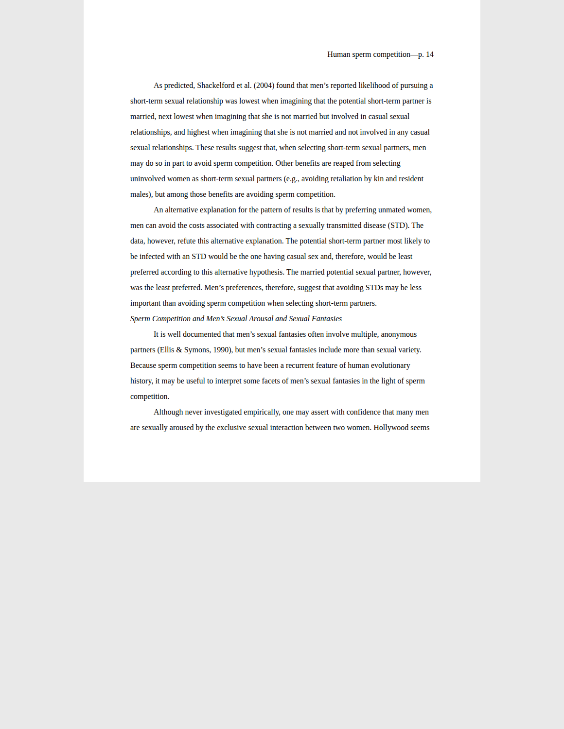Human sperm competition—p. 14
As predicted, Shackelford et al. (2004) found that men’s reported likelihood of pursuing a short-term sexual relationship was lowest when imagining that the potential short-term partner is married, next lowest when imagining that she is not married but involved in casual sexual relationships, and highest when imagining that she is not married and not involved in any casual sexual relationships. These results suggest that, when selecting short-term sexual partners, men may do so in part to avoid sperm competition. Other benefits are reaped from selecting uninvolved women as short-term sexual partners (e.g., avoiding retaliation by kin and resident males), but among those benefits are avoiding sperm competition.
An alternative explanation for the pattern of results is that by preferring unmated women, men can avoid the costs associated with contracting a sexually transmitted disease (STD). The data, however, refute this alternative explanation. The potential short-term partner most likely to be infected with an STD would be the one having casual sex and, therefore, would be least preferred according to this alternative hypothesis. The married potential sexual partner, however, was the least preferred. Men’s preferences, therefore, suggest that avoiding STDs may be less important than avoiding sperm competition when selecting short-term partners.
Sperm Competition and Men’s Sexual Arousal and Sexual Fantasies
It is well documented that men’s sexual fantasies often involve multiple, anonymous partners (Ellis & Symons, 1990), but men’s sexual fantasies include more than sexual variety. Because sperm competition seems to have been a recurrent feature of human evolutionary history, it may be useful to interpret some facets of men’s sexual fantasies in the light of sperm competition.
Although never investigated empirically, one may assert with confidence that many men are sexually aroused by the exclusive sexual interaction between two women. Hollywood seems